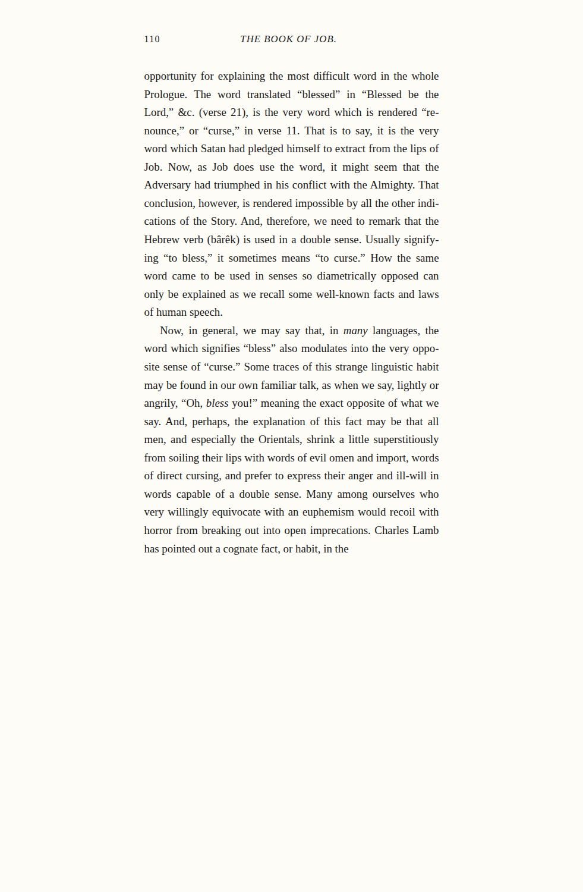110 The Book of Job.
opportunity for explaining the most difficult word in the whole Prologue. The word translated “blessed” in “Blessed be the Lord,” &c. (verse 21), is the very word which is rendered “renounce,” or “curse,” in verse 11. That is to say, it is the very word which Satan had pledged himself to extract from the lips of Job. Now, as Job does use the word, it might seem that the Adversary had triumphed in his conflict with the Almighty. That conclusion, however, is rendered impossible by all the other indications of the Story. And, therefore, we need to remark that the Hebrew verb (bârêk) is used in a double sense. Usually signifying “to bless,” it sometimes means “to curse.” How the same word came to be used in senses so diametrically opposed can only be explained as we recall some well-known facts and laws of human speech.
Now, in general, we may say that, in many languages, the word which signifies “bless” also modulates into the very opposite sense of “curse.” Some traces of this strange linguistic habit may be found in our own familiar talk, as when we say, lightly or angrily, “Oh, bless you!” meaning the exact opposite of what we say. And, perhaps, the explanation of this fact may be that all men, and especially the Orientals, shrink a little superstitiously from soiling their lips with words of evil omen and import, words of direct cursing, and prefer to express their anger and ill-will in words capable of a double sense. Many among ourselves who very willingly equivocate with an euphemism would recoil with horror from breaking out into open imprecations. Charles Lamb has pointed out a cognate fact, or habit, in the